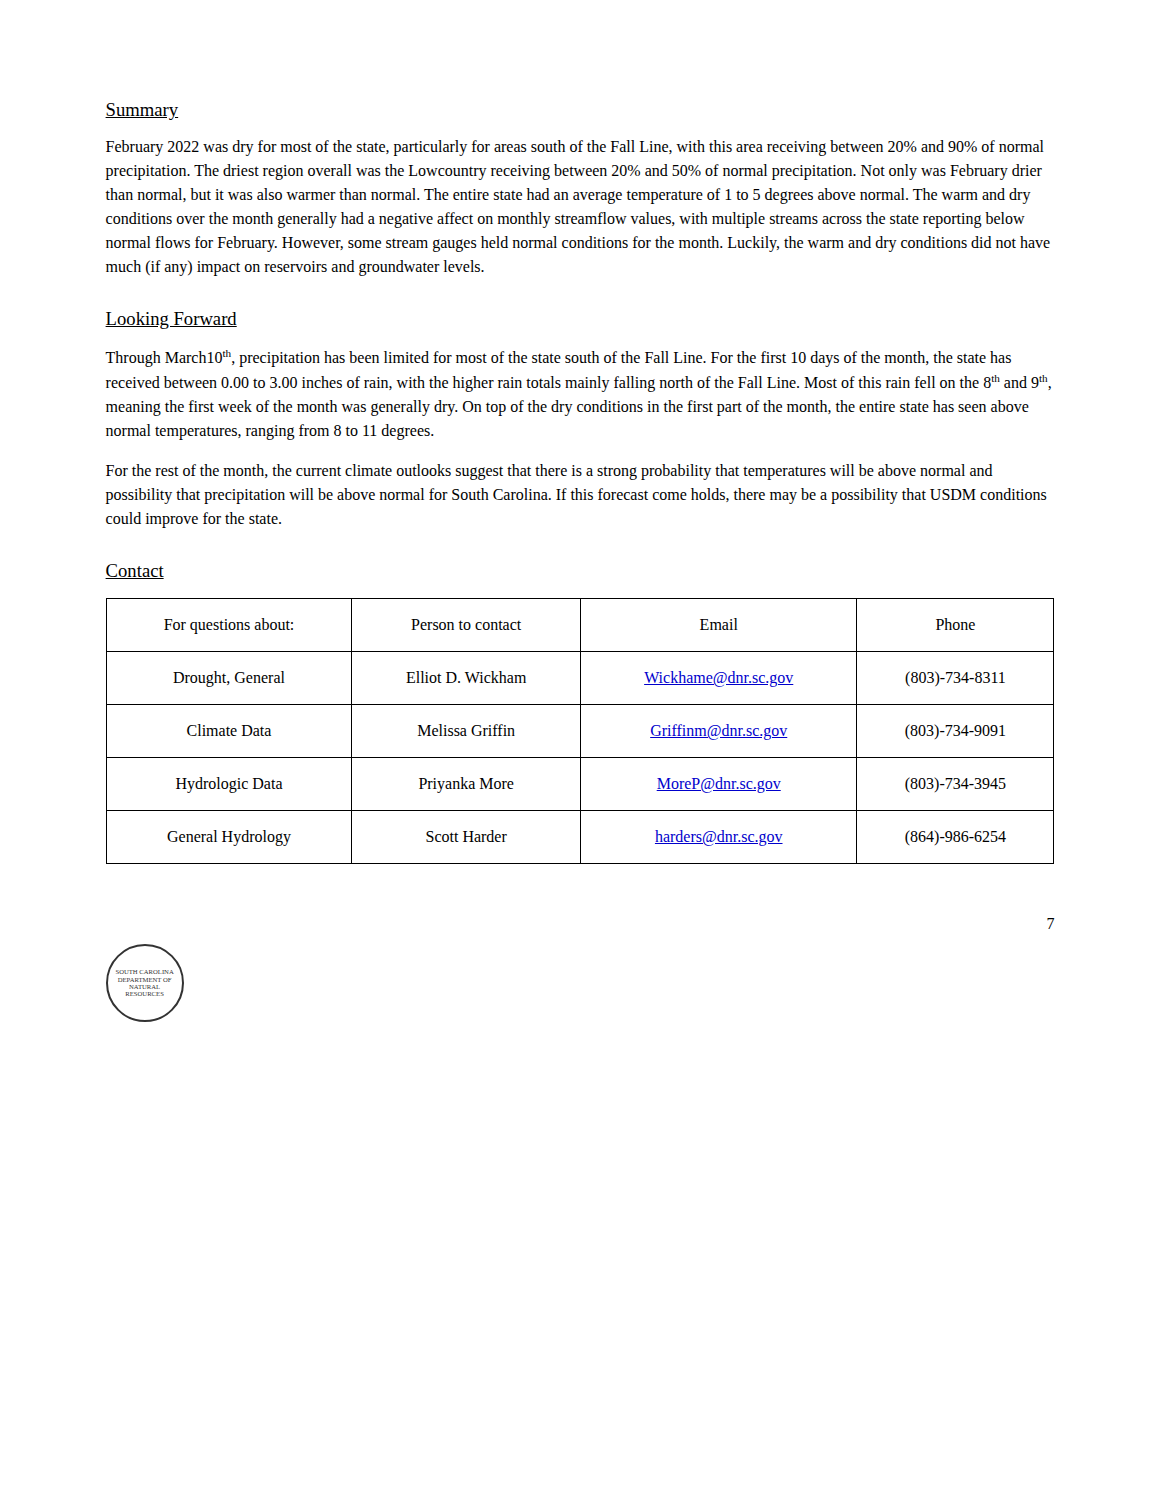Summary
February 2022 was dry for most of the state, particularly for areas south of the Fall Line, with this area receiving between 20% and 90% of normal precipitation. The driest region overall was the Lowcountry receiving between 20% and 50% of normal precipitation. Not only was February drier than normal, but it was also warmer than normal. The entire state had an average temperature of 1 to 5 degrees above normal. The warm and dry conditions over the month generally had a negative affect on monthly streamflow values, with multiple streams across the state reporting below normal flows for February. However, some stream gauges held normal conditions for the month. Luckily, the warm and dry conditions did not have much (if any) impact on reservoirs and groundwater levels.
Looking Forward
Through March10th, precipitation has been limited for most of the state south of the Fall Line. For the first 10 days of the month, the state has received between 0.00 to 3.00 inches of rain, with the higher rain totals mainly falling north of the Fall Line. Most of this rain fell on the 8th and 9th, meaning the first week of the month was generally dry. On top of the dry conditions in the first part of the month, the entire state has seen above normal temperatures, ranging from 8 to 11 degrees.
For the rest of the month, the current climate outlooks suggest that there is a strong probability that temperatures will be above normal and possibility that precipitation will be above normal for South Carolina. If this forecast come holds, there may be a possibility that USDM conditions could improve for the state.
Contact
| For questions about: | Person to contact | Email | Phone |
| --- | --- | --- | --- |
| Drought, General | Elliot D. Wickham | Wickhame@dnr.sc.gov | (803)-734-8311 |
| Climate Data | Melissa Griffin | Griffinm@dnr.sc.gov | (803)-734-9091 |
| Hydrologic Data | Priyanka More | MoreP@dnr.sc.gov | (803)-734-3945 |
| General Hydrology | Scott Harder | harders@dnr.sc.gov | (864)-986-6254 |
7
SOUTH CAROLINA
DEPARTMENT OF
NATURAL RESOURCES